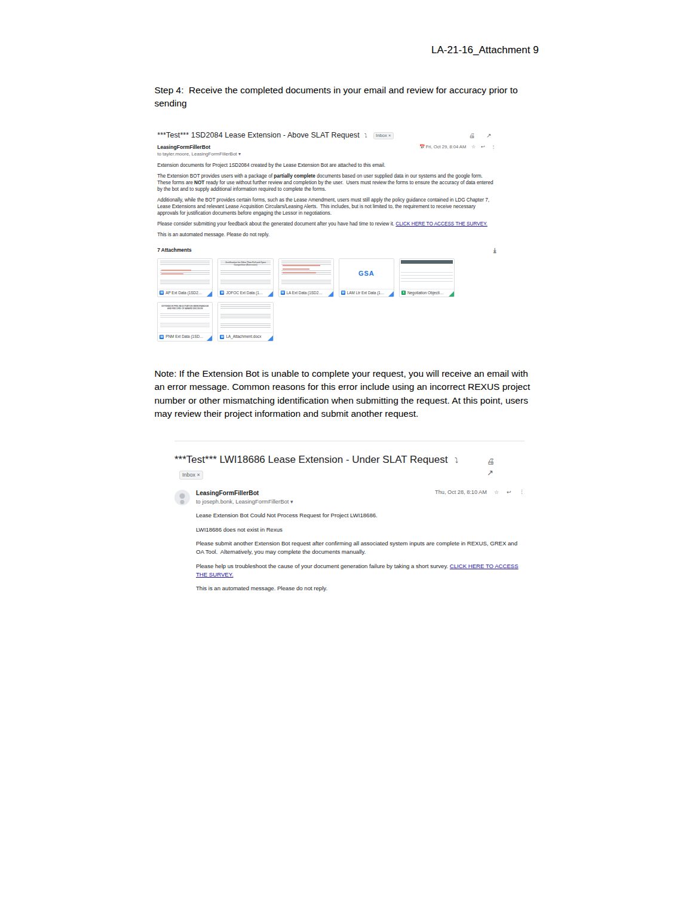LA-21-16_Attachment 9
Step 4: Receive the completed documents in your email and review for accuracy prior to sending
***Test*** 1SD2084 Lease Extension - Above SLAT Request ⤵ Inbox ×
🖨 ↗
LeasingFormFillerBot
to tayler.moore, LeasingFormFillerBot ▾
📅 Fri, Oct 29, 8:04 AM ☆ ↩ ⋮
Extension documents for Project 1SD2084 created by the Lease Extension Bot are attached to this email.
The Extension BOT provides users with a package of partially complete documents based on user supplied data in our systems and the google form. These forms are NOT ready for use without further review and completion by the user. Users must review the forms to ensure the accuracy of data entered by the bot and to supply additional information required to complete the forms.
Additionally, while the BOT provides certain forms, such as the Lease Amendment, users must still apply the policy guidance contained in LDG Chapter 7, Lease Extensions and relevant Lease Acquisition Circulars/Leasing Alerts. This includes, but is not limited to, the requirement to receive necessary approvals for justification documents before engaging the Lessor in negotiations.
Please consider submitting your feedback about the generated document after you have had time to review it. CLICK HERE TO ACCESS THE SURVEY.
This is an automated message. Please do not reply.
7 Attachments ⤓
WAP Ext Data (1SD2…
Justification for Other Than Full and Open Competition (Extension)
WJOFOC Ext Data (1…
WLA Ext Data (1SD2…
GSA
WLAM Ltr Ext Data (1…
XNegotiation Objecti…
EXTENSION PRE-NEGOTIATION MEMORANDUM AND RECORD OF AWARD DECISION
WPNM Ext Data (1SD…
WLA_Attachment.docx
Note: If the Extension Bot is unable to complete your request, you will receive an email with an error message. Common reasons for this error include using an incorrect REXUS project number or other mismatching identification when submitting the request. At this point, users may review their project information and submit another request.
***Test*** LWI18686 Lease Extension - Under SLAT Request ⤵ Inbox ×
🖨 ↗
LeasingFormFillerBot
to joseph.bonk, LeasingFormFillerBot ▾
Thu, Oct 28, 8:10 AM ☆ ↩ ⋮
Lease Extension Bot Could Not Process Request for Project LWI18686.
LWI18686 does not exist in Rexus
Please submit another Extension Bot request after confirming all associated system inputs are complete in REXUS, GREX and OA Tool. Alternatively, you may complete the documents manually.
Please help us troubleshoot the cause of your document generation failure by taking a short survey. CLICK HERE TO ACCESS THE SURVEY.
This is an automated message. Please do not reply.